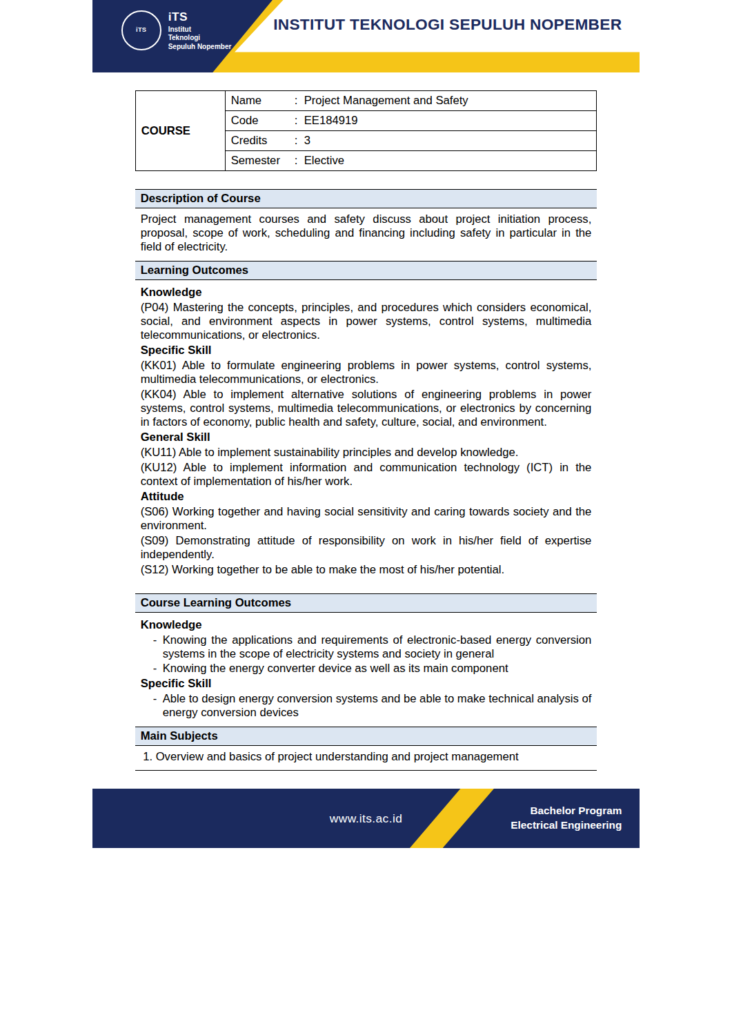INSTITUT TEKNOLOGI SEPULUH NOPEMBER
iTS
iTS Institut
Teknologi
Sepuluh Nopember
| COURSE | Name : Project Management and Safety |
| Code : EE184919 |
| Credits : 3 |
| Semester : Elective |
Description of Course
Project management courses and safety discuss about project initiation process, proposal, scope of work, scheduling and financing including safety in particular in the field of electricity.
Learning Outcomes
Knowledge
(P04) Mastering the concepts, principles, and procedures which considers economical, social, and environment aspects in power systems, control systems, multimedia telecommunications, or electronics.
Specific Skill
(KK01) Able to formulate engineering problems in power systems, control systems, multimedia telecommunications, or electronics.
(KK04) Able to implement alternative solutions of engineering problems in power systems, control systems, multimedia telecommunications, or electronics by concerning in factors of economy, public health and safety, culture, social, and environment.
General Skill
(KU11) Able to implement sustainability principles and develop knowledge.
(KU12) Able to implement information and communication technology (ICT) in the context of implementation of his/her work.
Attitude
(S06) Working together and having social sensitivity and caring towards society and the environment.
(S09) Demonstrating attitude of responsibility on work in his/her field of expertise independently.
(S12) Working together to be able to make the most of his/her potential.
Course Learning Outcomes
Knowledge
Knowing the applications and requirements of electronic-based energy conversion systems in the scope of electricity systems and society in general
Knowing the energy converter device as well as its main component
Specific Skill
Able to design energy conversion systems and be able to make technical analysis of energy conversion devices
Main Subjects
Overview and basics of project understanding and project management
www.its.ac.id
Bachelor Program
Electrical Engineering